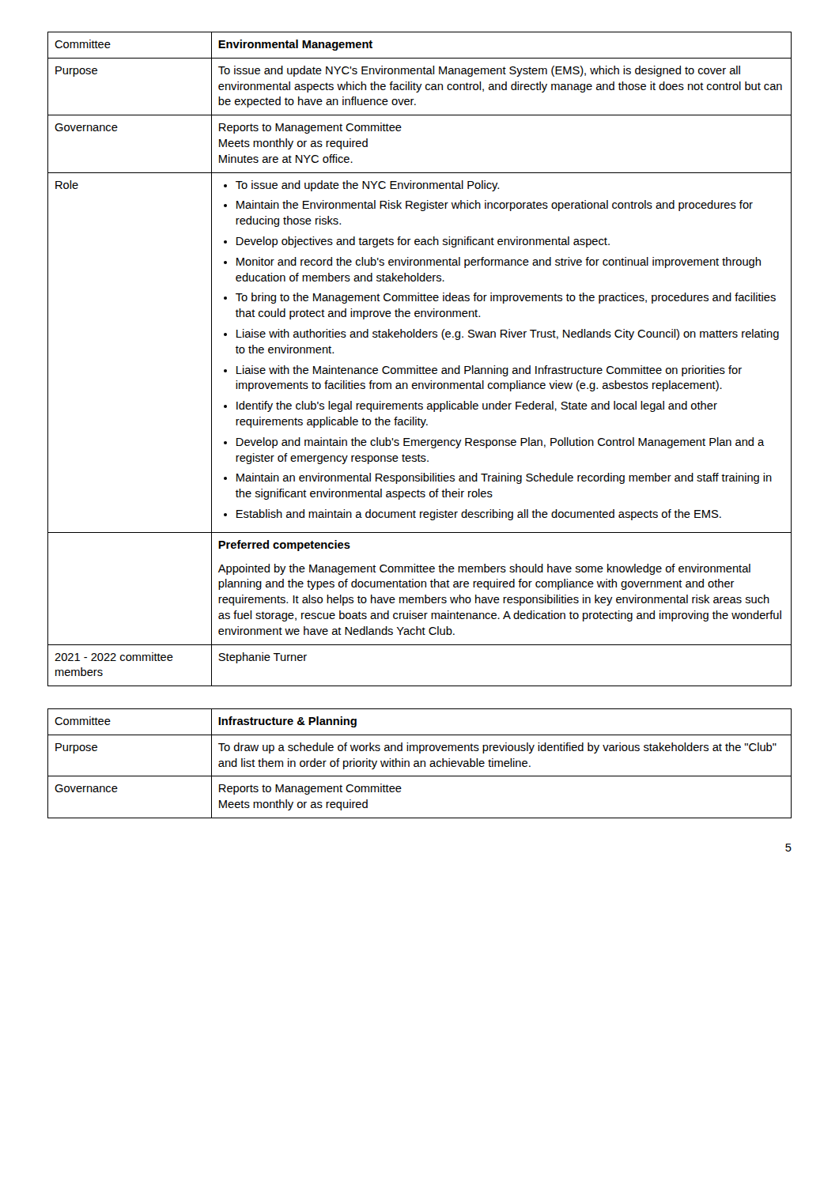| Committee | Environmental Management |
| Purpose | To issue and update NYC's Environmental Management System (EMS), which is designed to cover all environmental aspects which the facility can control, and directly manage and those it does not control but can be expected to have an influence over. |
| Governance | Reports to Management Committee Meets monthly or as required Minutes are at NYC office. |
| Role | To issue and update the NYC Environmental Policy. Maintain the Environmental Risk Register which incorporates operational controls and procedures for reducing those risks. Develop objectives and targets for each significant environmental aspect. Monitor and record the club's environmental performance and strive for continual improvement through education of members and stakeholders. To bring to the Management Committee ideas for improvements to the practices, procedures and facilities that could protect and improve the environment. Liaise with authorities and stakeholders (e.g. Swan River Trust, Nedlands City Council) on matters relating to the environment. Liaise with the Maintenance Committee and Planning and Infrastructure Committee on priorities for improvements to facilities from an environmental compliance view (e.g. asbestos replacement). Identify the club's legal requirements applicable under Federal, State and local legal and other requirements applicable to the facility. Develop and maintain the club's Emergency Response Plan, Pollution Control Management Plan and a register of emergency response tests. Maintain an environmental Responsibilities and Training Schedule recording member and staff training in the significant environmental aspects of their roles Establish and maintain a document register describing all the documented aspects of the EMS. |
| | Preferred competencies Appointed by the Management Committee the members should have some knowledge of environmental planning and the types of documentation that are required for compliance with government and other requirements. It also helps to have members who have responsibilities in key environmental risk areas such as fuel storage, rescue boats and cruiser maintenance. A dedication to protecting and improving the wonderful environment we have at Nedlands Yacht Club. |
| 2021 - 2022 committee members | Stephanie Turner |
| Committee | Infrastructure & Planning |
| Purpose | To draw up a schedule of works and improvements previously identified by various stakeholders at the "Club" and list them in order of priority within an achievable timeline. |
| Governance | Reports to Management Committee Meets monthly or as required |
5